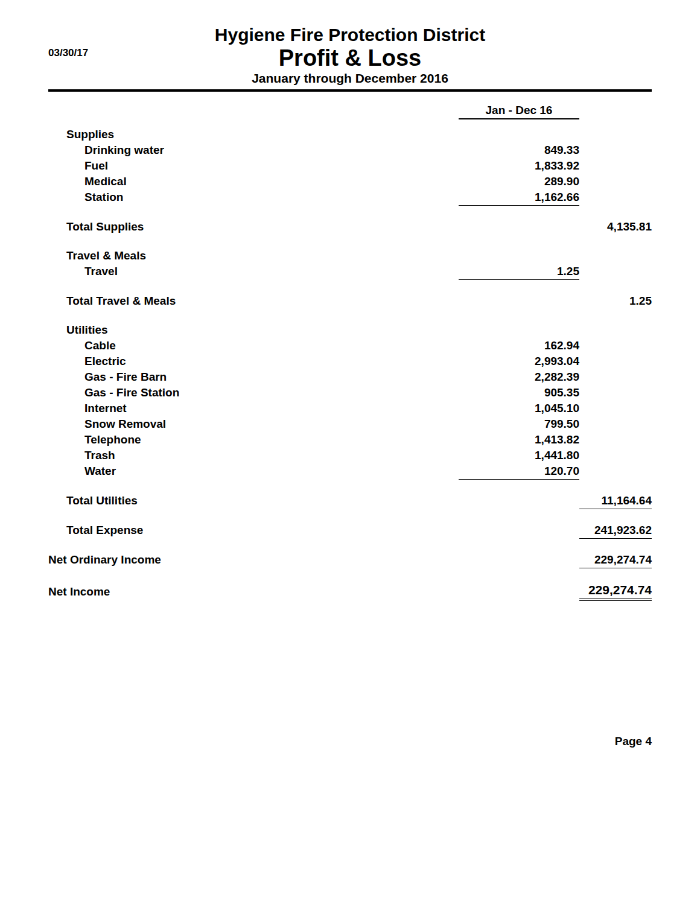03/30/17
Hygiene Fire Protection District
Profit & Loss
January through December 2016
| | Jan - Dec 16 | |
| Supplies | | |
| Drinking water | 849.33 | |
| Fuel | 1,833.92 | |
| Medical | 289.90 | |
| Station | 1,162.66 | |
| Total Supplies | | 4,135.81 |
| Travel & Meals | | |
| Travel | 1.25 | |
| Total Travel & Meals | | 1.25 |
| Utilities | | |
| Cable | 162.94 | |
| Electric | 2,993.04 | |
| Gas - Fire Barn | 2,282.39 | |
| Gas - Fire Station | 905.35 | |
| Internet | 1,045.10 | |
| Snow Removal | 799.50 | |
| Telephone | 1,413.82 | |
| Trash | 1,441.80 | |
| Water | 120.70 | |
| Total Utilities | | 11,164.64 |
| Total Expense | | 241,923.62 |
| Net Ordinary Income | | 229,274.74 |
| Net Income | | 229,274.74 |
Page 4